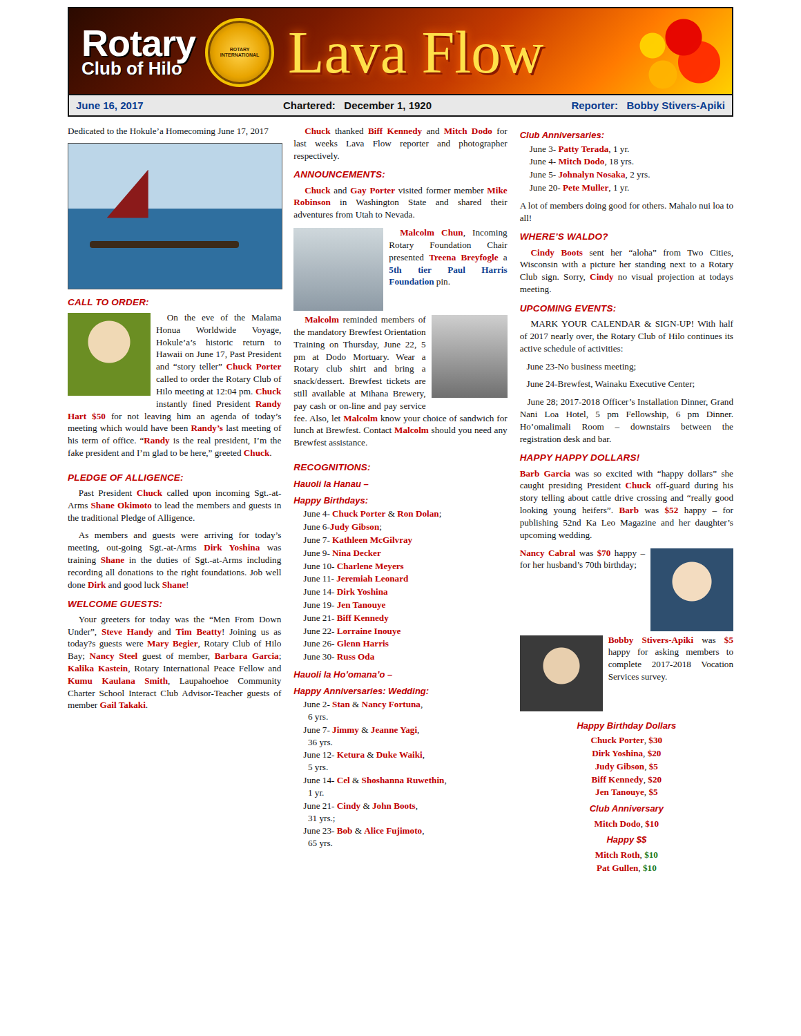Rotary
Club of Hilo
Lava Flow
June 16, 2017 Chartered: December 1, 1920 Reporter: Bobby Stivers-Apiki
Dedicated to the Hokule’a Homecoming June 17, 2017
CALL TO ORDER:
On the eve of the Malama Honua Worldwide Voyage, Hokule’a’s historic return to Hawaii on June 17, Past President and “story teller” Chuck Porter called to order the Rotary Club of Hilo meeting at 12:04 pm. Chuck instantly fined President Randy Hart $50 for not leaving him an agenda of today’s meeting which would have been Randy’s last meeting of his term of office. “Randy is the real president, I’m the fake president and I’m glad to be here,” greeted Chuck.
PLEDGE OF ALLIGENCE:
Past President Chuck called upon incoming Sgt.-at-Arms Shane Okimoto to lead the members and guests in the traditional Pledge of Alligence.
As members and guests were arriving for today’s meeting, out-going Sgt.-at-Arms Dirk Yoshina was training Shane in the duties of Sgt.-at-Arms including recording all donations to the right foundations. Job well done Dirk and good luck Shane!
WELCOME GUESTS:
Your greeters for today was the “Men From Down Under”, Steve Handy and Tim Beatty! Joining us as today?s guests were Mary Begier, Rotary Club of Hilo Bay; Nancy Steel guest of member, Barbara Garcia; Kalika Kastein, Rotary International Peace Fellow and Kumu Kaulana Smith, Laupahoehoe Community Charter School Interact Club Advisor-Teacher guests of member Gail Takaki.
Chuck thanked Biff Kennedy and Mitch Dodo for last weeks Lava Flow reporter and photographer respectively.
ANNOUNCEMENTS:
Chuck and Gay Porter visited former member Mike Robinson in Washington State and shared their adventures from Utah to Nevada.
Malcolm Chun, Incoming Rotary Foundation Chair presented Treena Breyfogle a 5th tier Paul Harris Foundation pin.
Malcolm reminded members of the mandatory Brewfest Orientation Training on Thursday, June 22, 5 pm at Dodo Mortuary. Wear a Rotary club shirt and bring a snack/dessert. Brewfest tickets are still available at Mihana Brewery, pay cash or on-line and pay service fee. Also, let Malcolm know your choice of sandwich for lunch at Brewfest. Contact Malcolm should you need any Brewfest assistance.
RECOGNITIONS:
Hauoli la Hanau –
Happy Birthdays:
June 4- Chuck Porter & Ron Dolan;
June 6-Judy Gibson;
June 7- Kathleen McGilvray
June 9- Nina Decker
June 10- Charlene Meyers
June 11- Jeremiah Leonard
June 14- Dirk Yoshina
June 19- Jen Tanouye
June 21- Biff Kennedy
June 22- Lorraine Inouye
June 26- Glenn Harris
June 30- Russ Oda
Hauoli la Ho’omana’o –
Happy Anniversaries: Wedding:
June 2- Stan & Nancy Fortuna,
6 yrs.
June 7- Jimmy & Jeanne Yagi,
36 yrs.
June 12- Ketura & Duke Waiki,
5 yrs.
June 14- Cel & Shoshanna Ruwethin,
1 yr.
June 21- Cindy & John Boots,
31 yrs.;
June 23- Bob & Alice Fujimoto,
65 yrs.
Club Anniversaries:
June 3- Patty Terada, 1 yr.
June 4- Mitch Dodo, 18 yrs.
June 5- Johnalyn Nosaka, 2 yrs.
June 20- Pete Muller, 1 yr.
A lot of members doing good for others. Mahalo nui loa to all!
WHERE’S WALDO?
Cindy Boots sent her “aloha” from Two Cities, Wisconsin with a picture her standing next to a Rotary Club sign. Sorry, Cindy no visual projection at todays meeting.
UPCOMING EVENTS:
MARK YOUR CALENDAR & SIGN-UP! With half of 2017 nearly over, the Rotary Club of Hilo continues its active schedule of activities:
June 23-No business meeting;
June 24-Brewfest, Wainaku Executive Center;
June 28; 2017-2018 Officer’s Installation Dinner, Grand Nani Loa Hotel, 5 pm Fellowship, 6 pm Dinner. Ho’omalimali Room – downstairs between the registration desk and bar.
HAPPY HAPPY DOLLARS!
Barb Garcia was so excited with “happy dollars” she caught presiding President Chuck off-guard during his story telling about cattle drive crossing and “really good looking young heifers”. Barb was $52 happy – for publishing 52nd Ka Leo Magazine and her daughter’s upcoming wedding.
Nancy Cabral was $70 happy – for her husband’s 70th birthday;
Bobby Stivers-Apiki was $5 happy for asking members to complete 2017-2018 Vocation Services survey.
Happy Birthday Dollars
Chuck Porter, $30
Dirk Yoshina, $20
Judy Gibson, $5
Biff Kennedy, $20
Jen Tanouye, $5
Club Anniversary
Mitch Dodo, $10
Happy $$
Mitch Roth, $10
Pat Gullen, $10